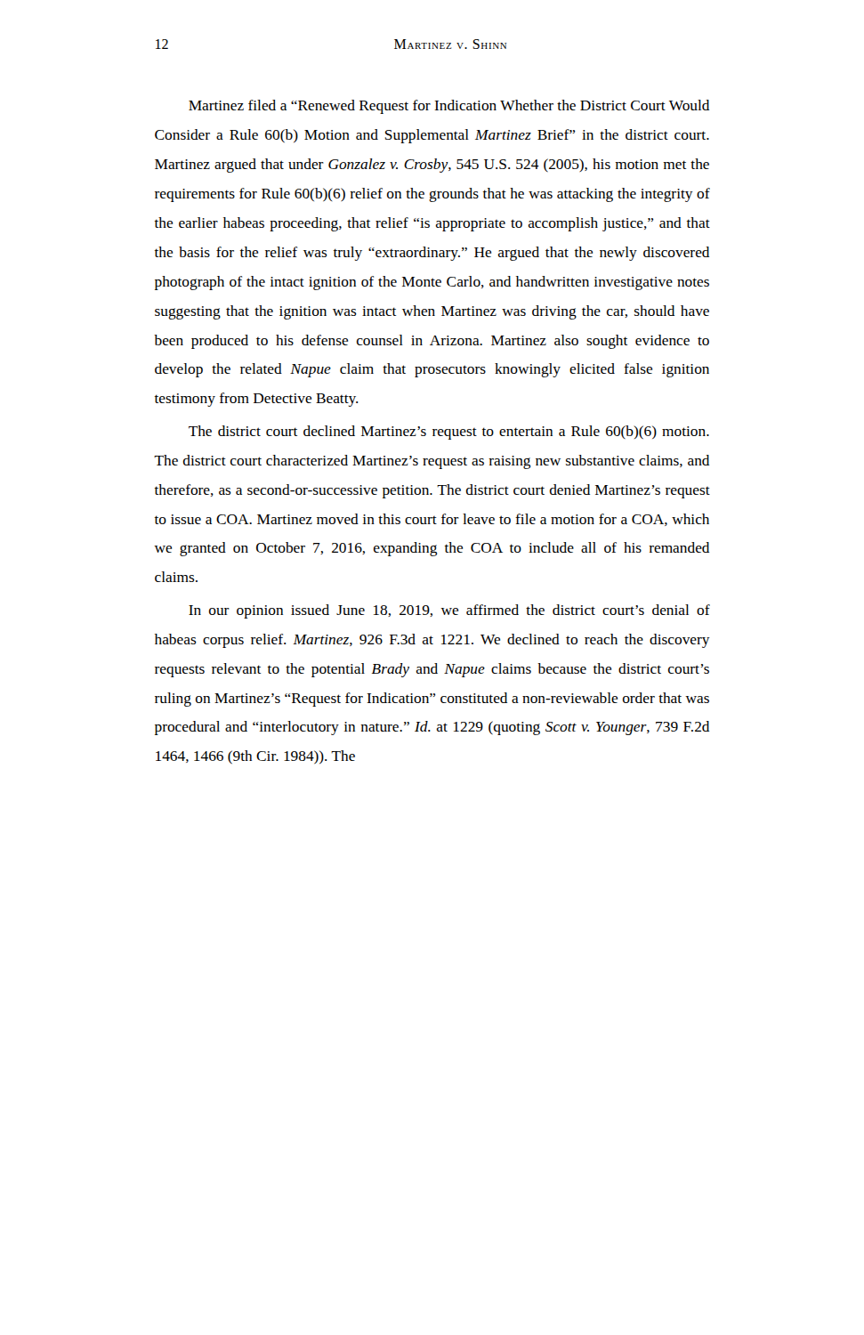12 Martinez v. Shinn
Martinez filed a “Renewed Request for Indication Whether the District Court Would Consider a Rule 60(b) Motion and Supplemental Martinez Brief” in the district court. Martinez argued that under Gonzalez v. Crosby, 545 U.S. 524 (2005), his motion met the requirements for Rule 60(b)(6) relief on the grounds that he was attacking the integrity of the earlier habeas proceeding, that relief “is appropriate to accomplish justice,” and that the basis for the relief was truly “extraordinary.” He argued that the newly discovered photograph of the intact ignition of the Monte Carlo, and handwritten investigative notes suggesting that the ignition was intact when Martinez was driving the car, should have been produced to his defense counsel in Arizona. Martinez also sought evidence to develop the related Napue claim that prosecutors knowingly elicited false ignition testimony from Detective Beatty.
The district court declined Martinez’s request to entertain a Rule 60(b)(6) motion. The district court characterized Martinez’s request as raising new substantive claims, and therefore, as a second-or-successive petition. The district court denied Martinez’s request to issue a COA. Martinez moved in this court for leave to file a motion for a COA, which we granted on October 7, 2016, expanding the COA to include all of his remanded claims.
In our opinion issued June 18, 2019, we affirmed the district court’s denial of habeas corpus relief. Martinez, 926 F.3d at 1221. We declined to reach the discovery requests relevant to the potential Brady and Napue claims because the district court’s ruling on Martinez’s “Request for Indication” constituted a non-reviewable order that was procedural and “interlocutory in nature.” Id. at 1229 (quoting Scott v. Younger, 739 F.2d 1464, 1466 (9th Cir. 1984)). The